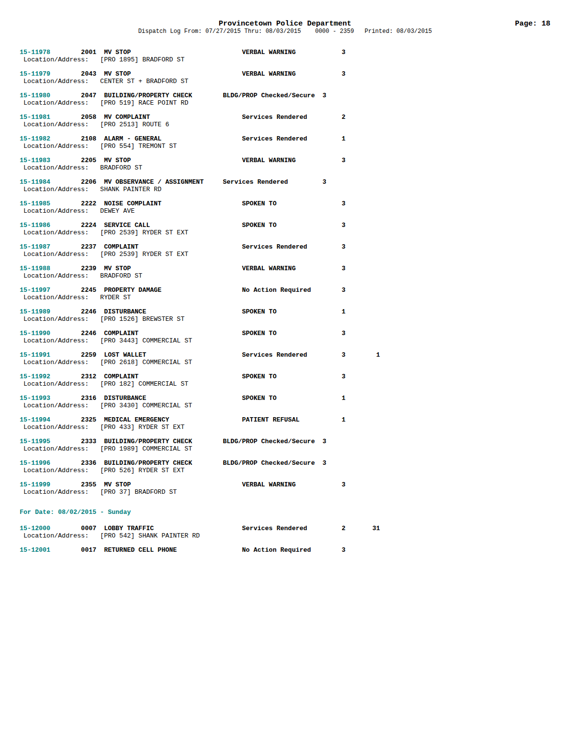Provincetown Police Department Page: 18
Dispatch Log From: 07/27/2015 Thru: 08/03/2015 0000 - 2359 Printed: 08/03/2015
15-11978 2001 MV STOP VERBAL WARNING 3
Location/Address: [PRO 1895] BRADFORD ST
15-11979 2043 MV STOP VERBAL WARNING 3
Location/Address: CENTER ST + BRADFORD ST
15-11980 2047 BUILDING/PROPERTY CHECK BLDG/PROP Checked/Secure 3
Location/Address: [PRO 519] RACE POINT RD
15-11981 2058 MV COMPLAINT Services Rendered 2
Location/Address: [PRO 2513] ROUTE 6
15-11982 2108 ALARM - GENERAL Services Rendered 1
Location/Address: [PRO 554] TREMONT ST
15-11983 2205 MV STOP VERBAL WARNING 3
Location/Address: BRADFORD ST
15-11984 2206 MV OBSERVANCE / ASSIGNMENT Services Rendered 3
Location/Address: SHANK PAINTER RD
15-11985 2222 NOISE COMPLAINT SPOKEN TO 3
Location/Address: DEWEY AVE
15-11986 2224 SERVICE CALL SPOKEN TO 3
Location/Address: [PRO 2539] RYDER ST EXT
15-11987 2237 COMPLAINT Services Rendered 3
Location/Address: [PRO 2539] RYDER ST EXT
15-11988 2239 MV STOP VERBAL WARNING 3
Location/Address: BRADFORD ST
15-11997 2245 PROPERTY DAMAGE No Action Required 3
Location/Address: RYDER ST
15-11989 2246 DISTURBANCE SPOKEN TO 1
Location/Address: [PRO 1526] BREWSTER ST
15-11990 2246 COMPLAINT SPOKEN TO 3
Location/Address: [PRO 3443] COMMERCIAL ST
15-11991 2259 LOST WALLET Services Rendered 3 1
Location/Address: [PRO 2618] COMMERCIAL ST
15-11992 2312 COMPLAINT SPOKEN TO 3
Location/Address: [PRO 182] COMMERCIAL ST
15-11993 2316 DISTURBANCE SPOKEN TO 1
Location/Address: [PRO 3430] COMMERCIAL ST
15-11994 2325 MEDICAL EMERGENCY PATIENT REFUSAL 1
Location/Address: [PRO 433] RYDER ST EXT
15-11995 2333 BUILDING/PROPERTY CHECK BLDG/PROP Checked/Secure 3
Location/Address: [PRO 1989] COMMERCIAL ST
15-11996 2336 BUILDING/PROPERTY CHECK BLDG/PROP Checked/Secure 3
Location/Address: [PRO 526] RYDER ST EXT
15-11999 2355 MV STOP VERBAL WARNING 3
Location/Address: [PRO 37] BRADFORD ST
For Date: 08/02/2015 - Sunday
15-12000 0007 LOBBY TRAFFIC Services Rendered 2 31
Location/Address: [PRO 542] SHANK PAINTER RD
15-12001 0017 RETURNED CELL PHONE No Action Required 3